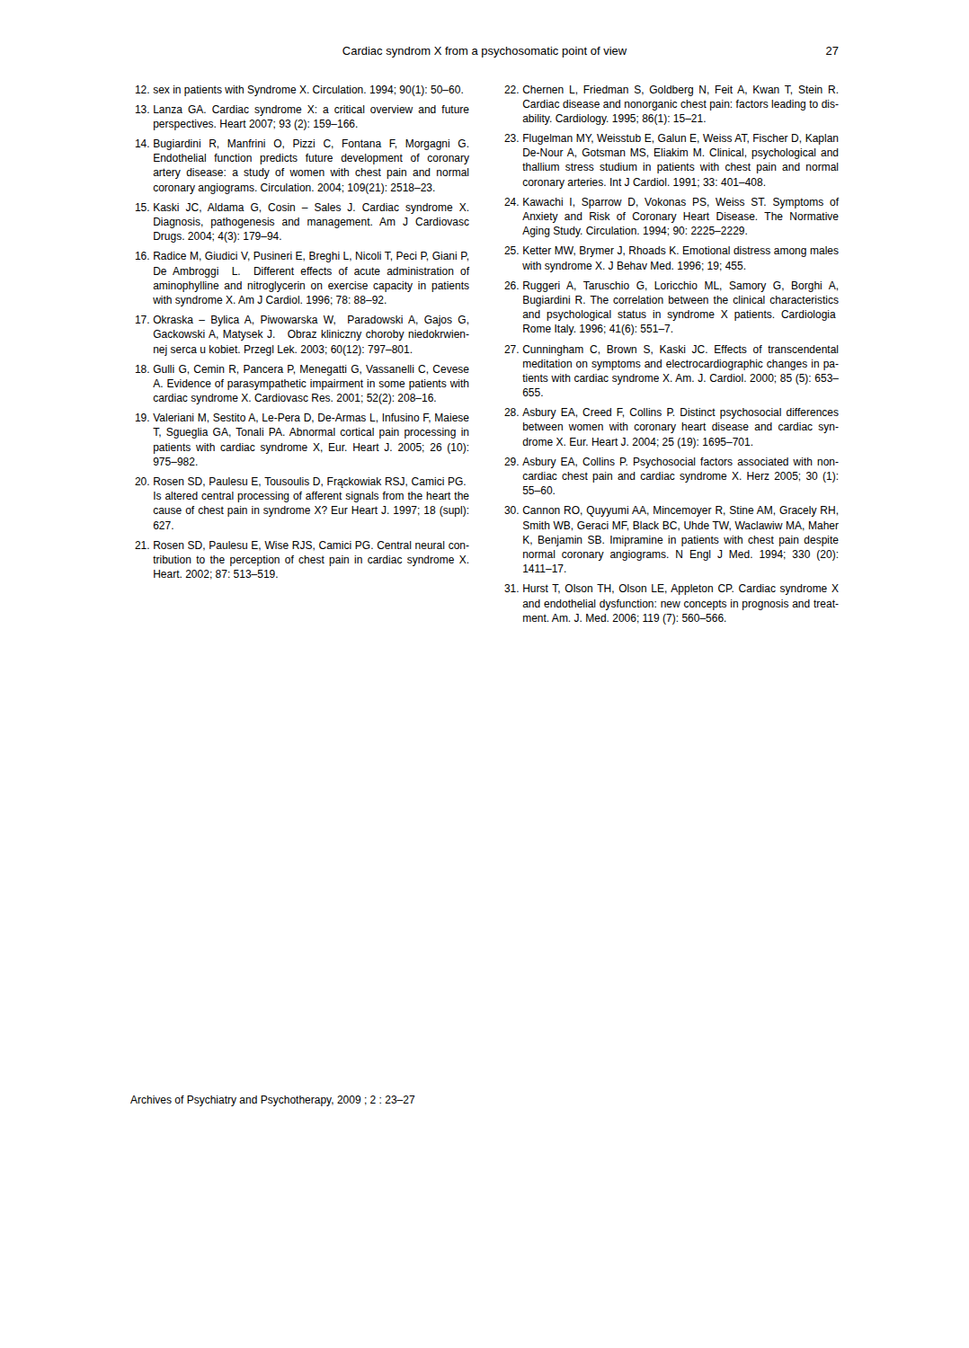Cardiac syndrom X from a psychosomatic point of view 27
sex in patients with Syndrome X. Circulation. 1994; 90(1): 50–60.
Lanza GA. Cardiac syndrome X: a critical overview and future perspectives. Heart 2007; 93 (2): 159–166.
Bugiardini R, Manfrini O, Pizzi C, Fontana F, Morgagni G. Endothelial function predicts future development of coronary artery disease: a study of women with chest pain and normal coronary angiograms. Circulation. 2004; 109(21): 2518–23.
Kaski JC, Aldama G, Cosin – Sales J. Cardiac syndrome X. Diagnosis, pathogenesis and management. Am J Cardiovasc Drugs. 2004; 4(3): 179–94.
Radice M, Giudici V, Pusineri E, Breghi L, Nicoli T, Peci P, Giani P, De Ambroggi L. Different effects of acute administration of aminophylline and nitroglycerin on exercise capacity in patients with syndrome X. Am J Cardiol. 1996; 78: 88–92.
Okraska – Bylica A, Piwowarska W, Paradowski A, Gajos G, Gackowski A, Matysek J. Obraz kliniczny choroby niedokrwiennej serca u kobiet. Przegl Lek. 2003; 60(12): 797–801.
Gulli G, Cemin R, Pancera P, Menegatti G, Vassanelli C, Cevese A. Evidence of parasympathetic impairment in some patients with cardiac syndrome X. Cardiovasc Res. 2001; 52(2): 208–16.
Valeriani M, Sestito A, Le-Pera D, De-Armas L, Infusino F, Maiese T, Sgueglia GA, Tonali PA. Abnormal cortical pain processing in patients with cardiac syndrome X, Eur. Heart J. 2005; 26 (10): 975–982.
Rosen SD, Paulesu E, Tousoulis D, Frąckowiak RSJ, Camici PG. Is altered central processing of afferent signals from the heart the cause of chest pain in syndrome X? Eur Heart J. 1997; 18 (supl): 627.
Rosen SD, Paulesu E, Wise RJS, Camici PG. Central neural contribution to the perception of chest pain in cardiac syndrome X. Heart. 2002; 87: 513–519.
Chernen L, Friedman S, Goldberg N, Feit A, Kwan T, Stein R. Cardiac disease and nonorganic chest pain: factors leading to disability. Cardiology. 1995; 86(1): 15–21.
Flugelman MY, Weisstub E, Galun E, Weiss AT, Fischer D, Kaplan De-Nour A, Gotsman MS, Eliakim M. Clinical, psychological and thallium stress studium in patients with chest pain and normal coronary arteries. Int J Cardiol. 1991; 33: 401–408.
Kawachi I, Sparrow D, Vokonas PS, Weiss ST. Symptoms of Anxiety and Risk of Coronary Heart Disease. The Normative Aging Study. Circulation. 1994; 90: 2225–2229.
Ketter MW, Brymer J, Rhoads K. Emotional distress among males with syndrome X. J Behav Med. 1996; 19; 455.
Ruggeri A, Taruschio G, Loricchio ML, Samory G, Borghi A, Bugiardini R. The correlation between the clinical characteristics and psychological status in syndrome X patients. Cardiologia Rome Italy. 1996; 41(6): 551–7.
Cunningham C, Brown S, Kaski JC. Effects of transcendental meditation on symptoms and electrocardiographic changes in patients with cardiac syndrome X. Am. J. Cardiol. 2000; 85 (5): 653–655.
Asbury EA, Creed F, Collins P. Distinct psychosocial differences between women with coronary heart disease and cardiac syndrome X. Eur. Heart J. 2004; 25 (19): 1695–701.
Asbury EA, Collins P. Psychosocial factors associated with noncardiac chest pain and cardiac syndrome X. Herz 2005; 30 (1): 55–60.
Cannon RO, Quyyumi AA, Mincemoyer R, Stine AM, Gracely RH, Smith WB, Geraci MF, Black BC, Uhde TW, Waclawiw MA, Maher K, Benjamin SB. Imipramine in patients with chest pain despite normal coronary angiograms. N Engl J Med. 1994; 330 (20): 1411–17.
Hurst T, Olson TH, Olson LE, Appleton CP. Cardiac syndrome X and endothelial dysfunction: new concepts in prognosis and treatment. Am. J. Med. 2006; 119 (7): 560–566.
Archives of Psychiatry and Psychotherapy, 2009 ; 2 : 23–27